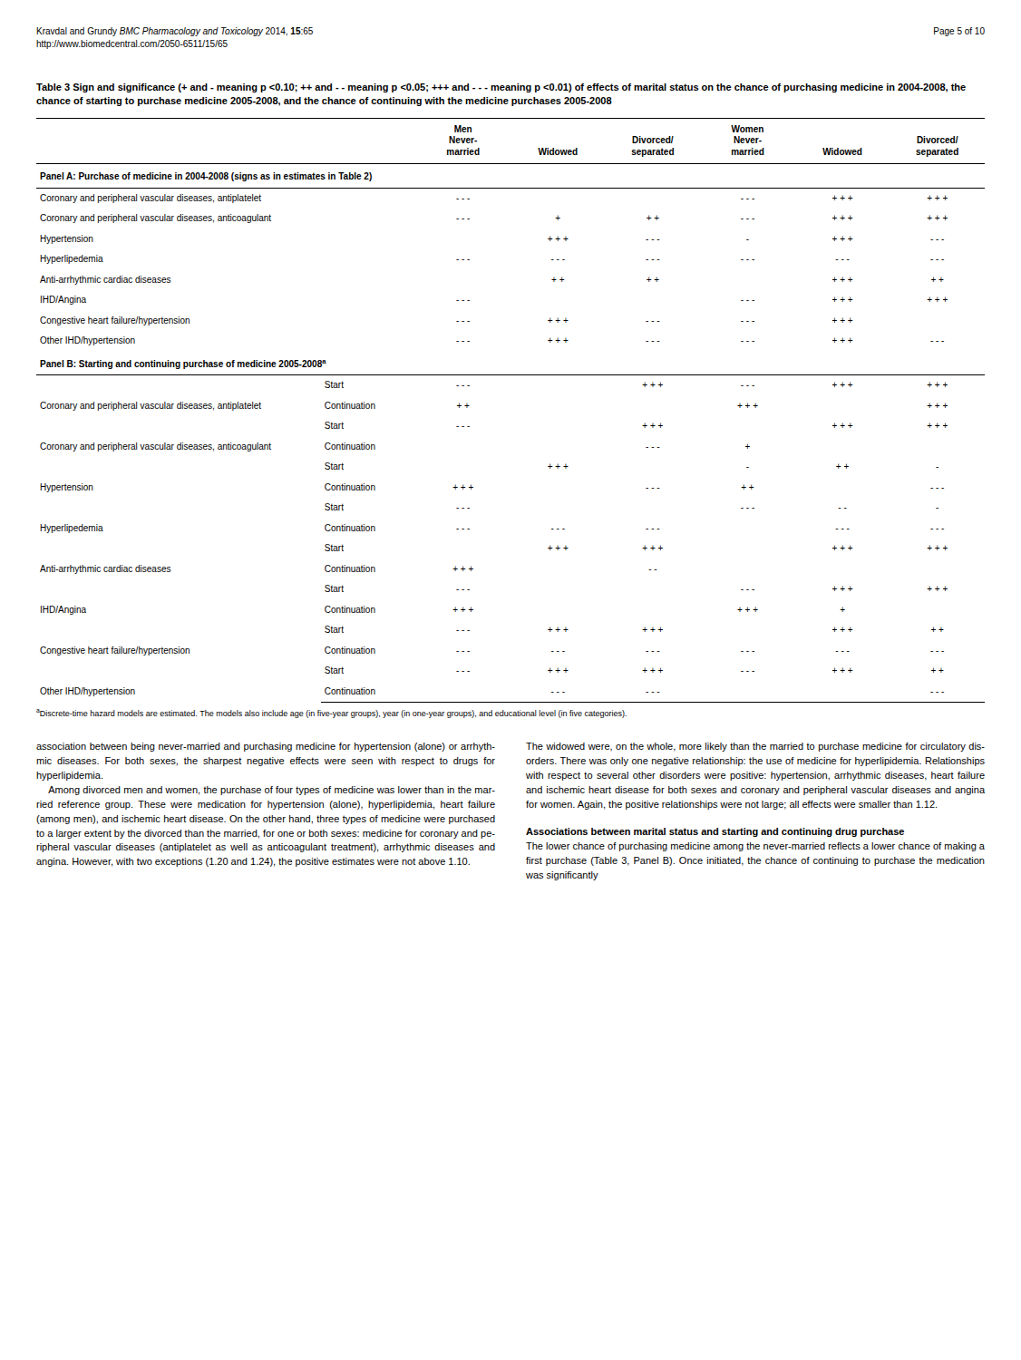Kravdal and Grundy BMC Pharmacology and Toxicology 2014, 15:65
http://www.biomedcentral.com/2050-6511/15/65
Page 5 of 10
Table 3 Sign and significance (+ and - meaning p <0.10; ++ and - - meaning p <0.05; +++ and - - - meaning p <0.01) of effects of marital status on the chance of purchasing medicine in 2004-2008, the chance of starting to purchase medicine 2005-2008, and the chance of continuing with the medicine purchases 2005-2008
| | | Men Never- married | Widowed | Divorced/ separated | Women Never- married | Widowed | Divorced/ separated |
| --- | --- | --- | --- | --- | --- | --- | --- |
| Panel A: Purchase of medicine in 2004-2008 (signs as in estimates in Table 2) |
| Coronary and peripheral vascular diseases, antiplatelet | | - - - | | | - - - | + + + | + + + |
| Coronary and peripheral vascular diseases, anticoagulant | | - - - | + | + + | - - - | + + + | + + + |
| Hypertension | | | + + + | - - - | - | + + + | - - - |
| Hyperlipedemia | | - - - | - - - | - - - | - - - | - - - | - - - |
| Anti-arrhythmic cardiac diseases | | | + + | + + | | + + + | + + |
| IHD/Angina | | - - - | | | - - - | + + + | + + + |
| Congestive heart failure/hypertension | | - - - | + + + | - - - | - - - | + + + | |
| Other IHD/hypertension | | - - - | + + + | - - - | - - - | + + + | - - - |
| Panel B: Starting and continuing purchase of medicine 2005-2008 a |
| Coronary and peripheral vascular diseases, antiplatelet | Start | - - - | | + + + | - - - | + + + | + + + |
| Continuation | + + | | | + + + | | + + + |
| Coronary and peripheral vascular diseases, anticoagulant | Start | - - - | | + + + | | + + + | + + + |
| Continuation | | | - - - | + | | |
| Hypertension | Start | | + + + | | - | + + | - |
| Continuation | + + + | | - - - | + + | | - - - |
| Hyperlipedemia | Start | - - - | | | - - - | - - | - |
| Continuation | - - - | - - - | - - - | | - - - | - - - |
| Anti-arrhythmic cardiac diseases | Start | | + + + | + + + | | + + + | + + + |
| Continuation | + + + | | - - | | | |
| IHD/Angina | Start | - - - | | | - - - | + + + | + + + |
| Continuation | + + + | | | + + + | + | |
| Congestive heart failure/hypertension | Start | - - - | + + + | + + + | | + + + | + + |
| Continuation | - - - | - - - | - - - | - - - | - - - | - - - |
| Other IHD/hypertension | Start | - - - | + + + | + + + | - - - | + + + | + + |
| Continuation | | - - - | - - - | | | - - - |
aDiscrete-time hazard models are estimated. The models also include age (in five-year groups), year (in one-year groups), and educational level (in five categories).
association between being never-married and purchasing medicine for hypertension (alone) or arrhythmic diseases. For both sexes, the sharpest negative effects were seen with respect to drugs for hyperlipidemia.
Among divorced men and women, the purchase of four types of medicine was lower than in the married reference group. These were medication for hypertension (alone), hyperlipidemia, heart failure (among men), and ischemic heart disease. On the other hand, three types of medicine were purchased to a larger extent by the divorced than the married, for one or both sexes: medicine for coronary and peripheral vascular diseases (antiplatelet as well as anticoagulant treatment), arrhythmic diseases and angina. However, with two exceptions (1.20 and 1.24), the positive estimates were not above 1.10.
The widowed were, on the whole, more likely than the married to purchase medicine for circulatory disorders. There was only one negative relationship: the use of medicine for hyperlipidemia. Relationships with respect to several other disorders were positive: hypertension, arrhythmic diseases, heart failure and ischemic heart disease for both sexes and coronary and peripheral vascular diseases and angina for women. Again, the positive relationships were not large; all effects were smaller than 1.12.
Associations between marital status and starting and continuing drug purchase
The lower chance of purchasing medicine among the never-married reflects a lower chance of making a first purchase (Table 3, Panel B). Once initiated, the chance of continuing to purchase the medication was significantly